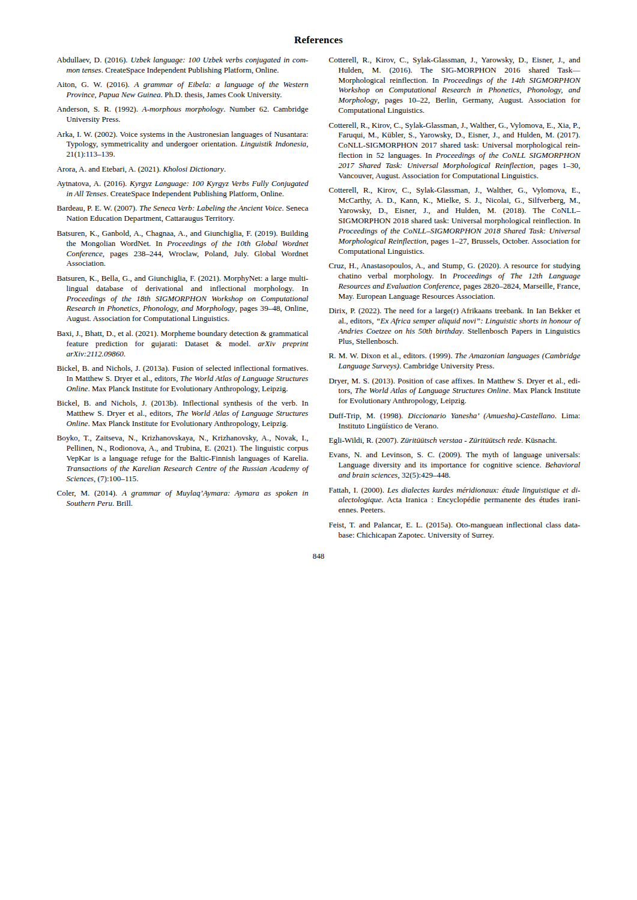References
Abdullaev, D. (2016). Uzbek language: 100 Uzbek verbs conjugated in common tenses. CreateSpace Independent Publishing Platform, Online.
Aiton, G. W. (2016). A grammar of Eibela: a language of the Western Province, Papua New Guinea. Ph.D. thesis, James Cook University.
Anderson, S. R. (1992). A-morphous morphology. Number 62. Cambridge University Press.
Arka, I. W. (2002). Voice systems in the Austronesian languages of Nusantara: Typology, symmetricality and undergoer orientation. Linguistik Indonesia, 21(1):113–139.
Arora, A. and Etebari, A. (2021). Kholosi Dictionary.
Aytnatova, A. (2016). Kyrgyz Language: 100 Kyrgyz Verbs Fully Conjugated in All Tenses. CreateSpace Independent Publishing Platform, Online.
Bardeau, P. E. W. (2007). The Seneca Verb: Labeling the Ancient Voice. Seneca Nation Education Department, Cattaraugus Territory.
Batsuren, K., Ganbold, A., Chagnaa, A., and Giunchiglia, F. (2019). Building the Mongolian WordNet. In Proceedings of the 10th Global Wordnet Conference, pages 238–244, Wroclaw, Poland, July. Global Wordnet Association.
Batsuren, K., Bella, G., and Giunchiglia, F. (2021). MorphyNet: a large multilingual database of derivational and inflectional morphology. In Proceedings of the 18th SIGMORPHON Workshop on Computational Research in Phonetics, Phonology, and Morphology, pages 39–48, Online, August. Association for Computational Linguistics.
Baxi, J., Bhatt, D., et al. (2021). Morpheme boundary detection & grammatical feature prediction for gujarati: Dataset & model. arXiv preprint arXiv:2112.09860.
Bickel, B. and Nichols, J. (2013a). Fusion of selected inflectional formatives. In Matthew S. Dryer et al., editors, The World Atlas of Language Structures Online. Max Planck Institute for Evolutionary Anthropology, Leipzig.
Bickel, B. and Nichols, J. (2013b). Inflectional synthesis of the verb. In Matthew S. Dryer et al., editors, The World Atlas of Language Structures Online. Max Planck Institute for Evolutionary Anthropology, Leipzig.
Boyko, T., Zaitseva, N., Krizhanovskaya, N., Krizhanovsky, A., Novak, I., Pellinen, N., Rodionova, A., and Trubina, E. (2021). The linguistic corpus VepKar is a language refuge for the Baltic-Finnish languages of Karelia. Transactions of the Karelian Research Centre of the Russian Academy of Sciences, (7):100–115.
Coler, M. (2014). A grammar of Muylaq’Aymara: Aymara as spoken in Southern Peru. Brill.
Cotterell, R., Kirov, C., Sylak-Glassman, J., Yarowsky, D., Eisner, J., and Hulden, M. (2016). The SIG-MORPHON 2016 shared Task—Morphological reinflection. In Proceedings of the 14th SIGMORPHON Workshop on Computational Research in Phonetics, Phonology, and Morphology, pages 10–22, Berlin, Germany, August. Association for Computational Linguistics.
Cotterell, R., Kirov, C., Sylak-Glassman, J., Walther, G., Vylomova, E., Xia, P., Faruqui, M., Kübler, S., Yarowsky, D., Eisner, J., and Hulden, M. (2017). CoNLL-SIGMORPHON 2017 shared task: Universal morphological reinflection in 52 languages. In Proceedings of the CoNLL SIGMORPHON 2017 Shared Task: Universal Morphological Reinflection, pages 1–30, Vancouver, August. Association for Computational Linguistics.
Cotterell, R., Kirov, C., Sylak-Glassman, J., Walther, G., Vylomova, E., McCarthy, A. D., Kann, K., Mielke, S. J., Nicolai, G., Silfverberg, M., Yarowsky, D., Eisner, J., and Hulden, M. (2018). The CoNLL–SIGMORPHON 2018 shared task: Universal morphological reinflection. In Proceedings of the CoNLL–SIGMORPHON 2018 Shared Task: Universal Morphological Reinflection, pages 1–27, Brussels, October. Association for Computational Linguistics.
Cruz, H., Anastasopoulos, A., and Stump, G. (2020). A resource for studying chatino verbal morphology. In Proceedings of The 12th Language Resources and Evaluation Conference, pages 2820–2824, Marseille, France, May. European Language Resources Association.
Dirix, P. (2022). The need for a large(r) Afrikaans treebank. In Ian Bekker et al., editors, “Ex Africa semper aliquid novi”: Linguistic shorts in honour of Andries Coetzee on his 50th birthday. Stellenbosch Papers in Linguistics Plus, Stellenbosch.
R. M. W. Dixon et al., editors. (1999). The Amazonian languages (Cambridge Language Surveys). Cambridge University Press.
Dryer, M. S. (2013). Position of case affixes. In Matthew S. Dryer et al., editors, The World Atlas of Language Structures Online. Max Planck Institute for Evolutionary Anthropology, Leipzig.
Duff-Trip, M. (1998). Diccionario Yanesha’ (Amuesha)-Castellano. Lima: Instituto Lingüístico de Verano.
Egli-Wildi, R. (2007). Züritüütsch verstaa - Züritüütsch rede. Küsnacht.
Evans, N. and Levinson, S. C. (2009). The myth of language universals: Language diversity and its importance for cognitive science. Behavioral and brain sciences, 32(5):429–448.
Fattah, I. (2000). Les dialectes kurdes méridionaux: étude linguistique et dialectologique. Acta Iranica : Encyclopédie permanente des études iraniennes. Peeters.
Feist, T. and Palancar, E. L. (2015a). Oto-manguean inflectional class database: Chichicapan Zapotec. University of Surrey.
848